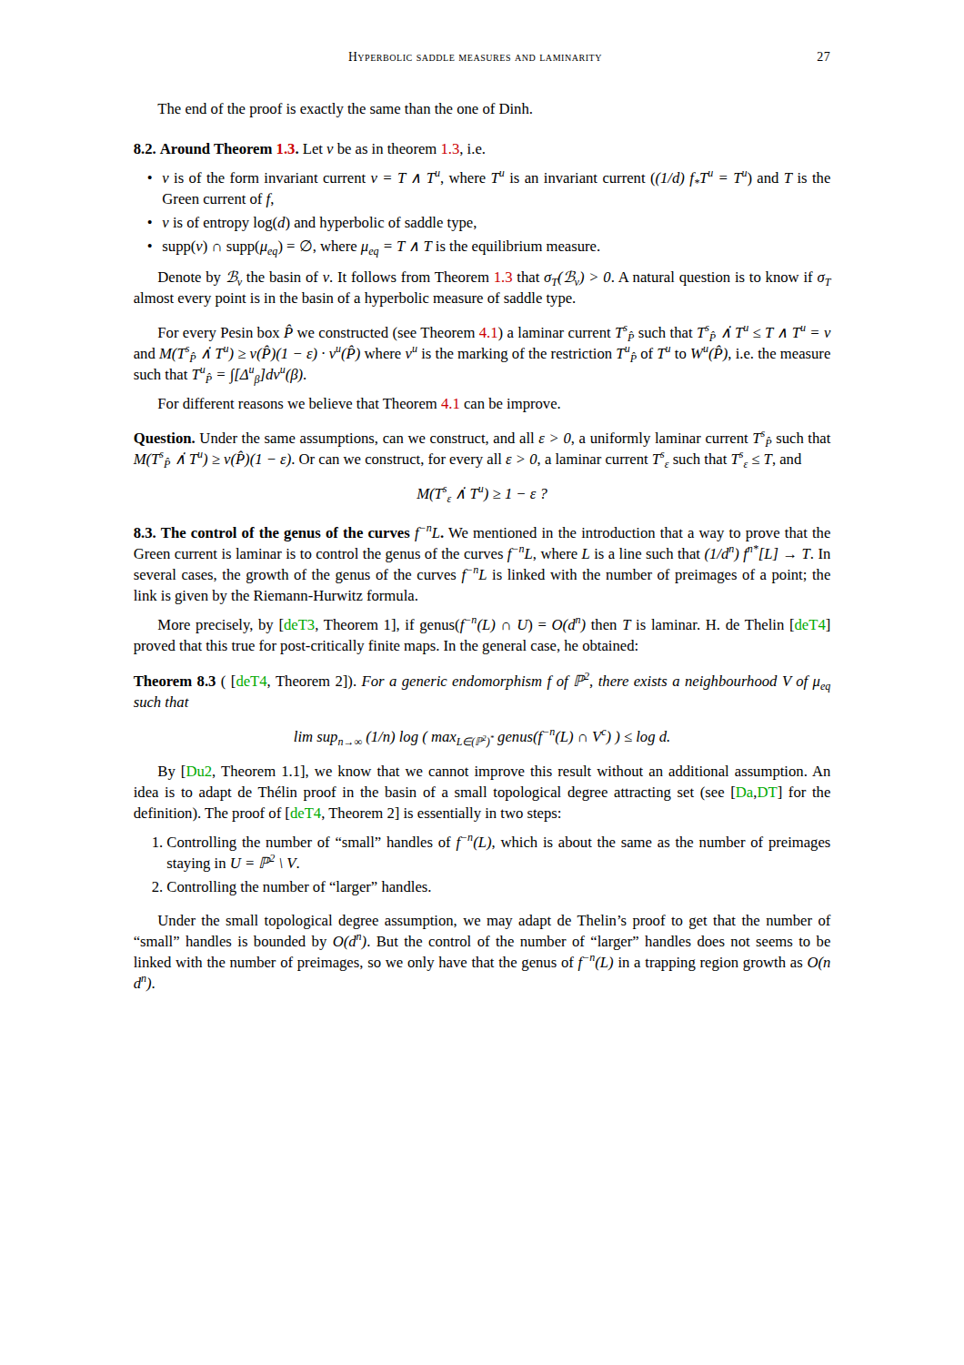Hyperbolic saddle measures and laminarity 27
The end of the proof is exactly the same than the one of Dinh.
8.2. Around Theorem 1.3. Let ν be as in theorem 1.3, i.e.
ν is of the form invariant current ν = T ∧ Tu, where Tu is an invariant current ((1/d) f*Tu = Tu) and T is the Green current of f,
ν is of entropy log(d) and hyperbolic of saddle type,
supp(ν) ∩ supp(μeq) = ∅, where μeq = T ∧ T is the equilibrium measure.
Denote by ℬν the basin of ν. It follows from Theorem 1.3 that σT(ℬν) > 0. A natural question is to know if σT almost every point is in the basin of a hyperbolic measure of saddle type.
For every Pesin box P̂ we constructed (see Theorem 4.1) a laminar current TsP̂ such that TsP̂ ∧̇ Tu ≤ T ∧ Tu = ν and M(TsP̂ ∧̇ Tu) ≥ ν(P̂)(1 − ε) · νu(P̂) where νu is the marking of the restriction TuP̂ of Tu to Wu(P̂), i.e. the measure such that TuP̂ = ∫[Δuβ]dνu(β).
For different reasons we believe that Theorem 4.1 can be improve.
Question. Under the same assumptions, can we construct, and all ε > 0, a uniformly laminar current TsP̂ such that M(TsP̂ ∧̇ Tu) ≥ ν(P̂)(1 − ε). Or can we construct, for every all ε > 0, a laminar current Tsε such that Tsε ≤ T, and
M(Tsε ∧̇ Tu) ≥ 1 − ε ?
8.3. The control of the genus of the curves f−nL. We mentioned in the introduction that a way to prove that the Green current is laminar is to control the genus of the curves f−nL, where L is a line such that (1/dn) fn*[L] → T. In several cases, the growth of the genus of the curves f−nL is linked with the number of preimages of a point; the link is given by the Riemann-Hurwitz formula.
More precisely, by [deT3, Theorem 1], if genus(f−n(L) ∩ U) = O(dn) then T is laminar. H. de Thelin [deT4] proved that this true for post-critically finite maps. In the general case, he obtained:
Theorem 8.3 ( [deT4, Theorem 2]). For a generic endomorphism f of ℙ2, there exists a neighbourhood V of μeq such that
lim supn→∞ (1/n) log ( maxL∈(ℙ2)* genus(f−n(L) ∩ Vc) ) ≤ log d.
By [Du2, Theorem 1.1], we know that we cannot improve this result without an additional assumption. An idea is to adapt de Thélin proof in the basin of a small topological degree attracting set (see [Da,DT] for the definition). The proof of [deT4, Theorem 2] is essentially in two steps:
Controlling the number of “small” handles of f−n(L), which is about the same as the number of preimages staying in U = ℙ2 \ V.
Controlling the number of “larger” handles.
Under the small topological degree assumption, we may adapt de Thelin’s proof to get that the number of “small” handles is bounded by O(dn). But the control of the number of “larger” handles does not seems to be linked with the number of preimages, so we only have that the genus of f−n(L) in a trapping region growth as O(n dn).